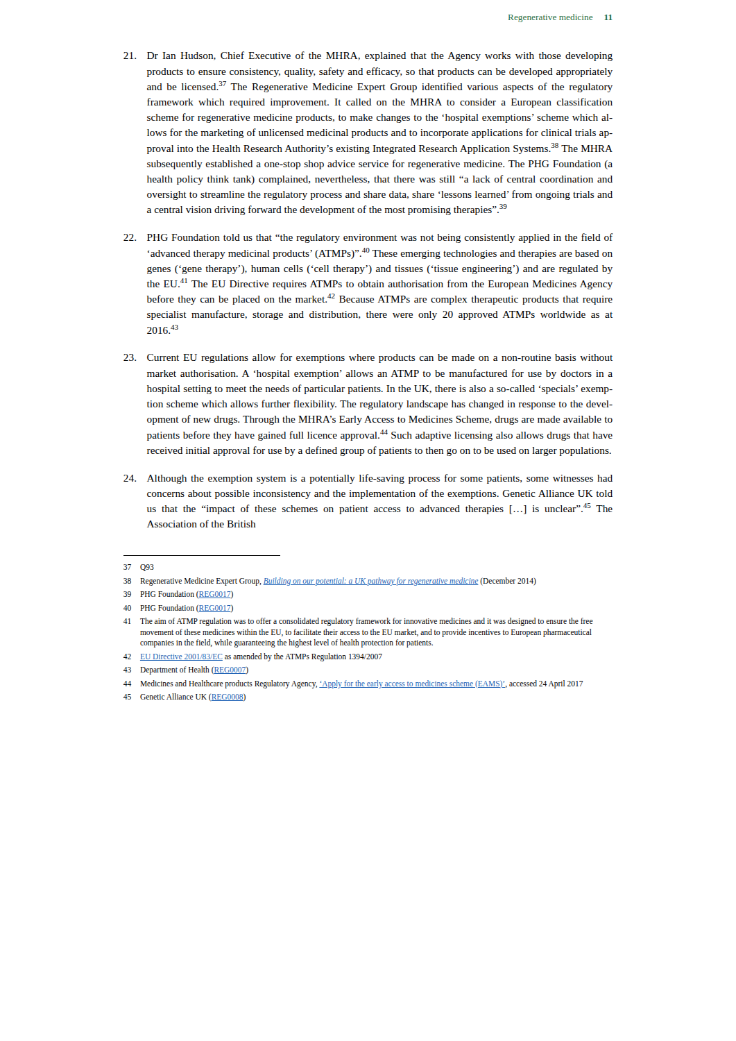Regenerative medicine 11
21.
Dr Ian Hudson, Chief Executive of the MHRA, explained that the Agency works with those developing products to ensure consistency, quality, safety and efficacy, so that products can be developed appropriately and be licensed.37 The Regenerative Medicine Expert Group identified various aspects of the regulatory framework which required improvement. It called on the MHRA to consider a European classification scheme for regenerative medicine products, to make changes to the ‘hospital exemptions’ scheme which allows for the marketing of unlicensed medicinal products and to incorporate applications for clinical trials approval into the Health Research Authority’s existing Integrated Research Application Systems.38 The MHRA subsequently established a one-stop shop advice service for regenerative medicine. The PHG Foundation (a health policy think tank) complained, nevertheless, that there was still “a lack of central coordination and oversight to streamline the regulatory process and share data, share ‘lessons learned’ from ongoing trials and a central vision driving forward the development of the most promising therapies”.39
22.
PHG Foundation told us that “the regulatory environment was not being consistently applied in the field of ‘advanced therapy medicinal products’ (ATMPs)”.40 These emerging technologies and therapies are based on genes (‘gene therapy’), human cells (‘cell therapy’) and tissues (‘tissue engineering’) and are regulated by the EU.41 The EU Directive requires ATMPs to obtain authorisation from the European Medicines Agency before they can be placed on the market.42 Because ATMPs are complex therapeutic products that require specialist manufacture, storage and distribution, there were only 20 approved ATMPs worldwide as at 2016.43
23.
Current EU regulations allow for exemptions where products can be made on a non-routine basis without market authorisation. A ‘hospital exemption’ allows an ATMP to be manufactured for use by doctors in a hospital setting to meet the needs of particular patients. In the UK, there is also a so-called ‘specials’ exemption scheme which allows further flexibility. The regulatory landscape has changed in response to the development of new drugs. Through the MHRA’s Early Access to Medicines Scheme, drugs are made available to patients before they have gained full licence approval.44 Such adaptive licensing also allows drugs that have received initial approval for use by a defined group of patients to then go on to be used on larger populations.
24.
Although the exemption system is a potentially life-saving process for some patients, some witnesses had concerns about possible inconsistency and the implementation of the exemptions. Genetic Alliance UK told us that the “impact of these schemes on patient access to advanced therapies […] is unclear”.45 The Association of the British
37 Q93
38 Regenerative Medicine Expert Group, Building on our potential: a UK pathway for regenerative medicine (December 2014)
39 PHG Foundation (REG0017)
40 PHG Foundation (REG0017)
41 The aim of ATMP regulation was to offer a consolidated regulatory framework for innovative medicines and it was designed to ensure the free movement of these medicines within the EU, to facilitate their access to the EU market, and to provide incentives to European pharmaceutical companies in the field, while guaranteeing the highest level of health protection for patients.
42 EU Directive 2001/83/EC as amended by the ATMPs Regulation 1394/2007
43 Department of Health (REG0007)
44 Medicines and Healthcare products Regulatory Agency, ‘Apply for the early access to medicines scheme (EAMS)’, accessed 24 April 2017
45 Genetic Alliance UK (REG0008)